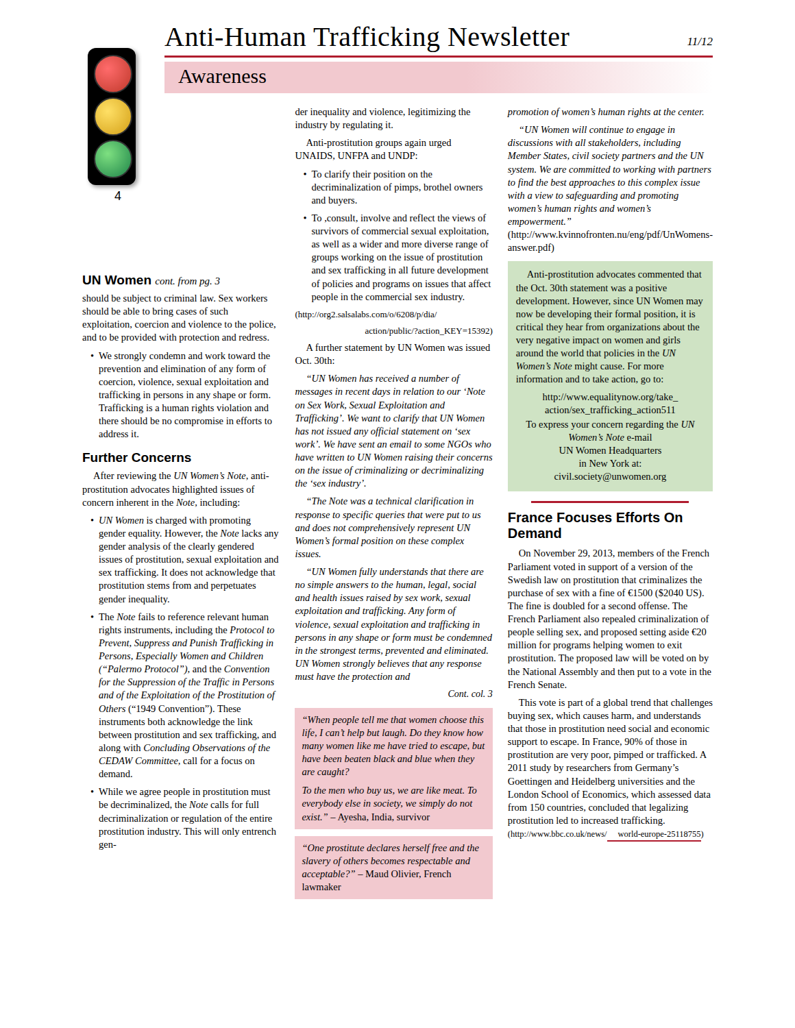4
Anti-Human Trafficking Newsletter
11/12
Awareness
UN Women cont. from pg. 3
should be subject to criminal law. Sex workers should be able to bring cases of such exploitation, coercion and violence to the police, and to be provided with protection and redress.
We strongly condemn and work toward the prevention and elimination of any form of coercion, violence, sexual exploitation and trafficking in persons in any shape or form. Trafficking is a human rights violation and there should be no compromise in efforts to address it.
Further Concerns
After reviewing the UN Women’s Note, anti-prostitution advocates highlighted issues of concern inherent in the Note, including:
UN Women is charged with promoting gender equality. However, the Note lacks any gender analysis of the clearly gendered issues of prostitution, sexual exploitation and sex trafficking. It does not acknowledge that prostitution stems from and perpetuates gender inequality.
The Note fails to reference relevant human rights instruments, including the Protocol to Prevent, Suppress and Punish Trafficking in Persons, Especially Women and Children (“Palermo Protocol”), and the Convention for the Suppression of the Traffic in Persons and of the Exploitation of the Prostitution of Others (“1949 Convention”). These instruments both acknowledge the link between prostitution and sex trafficking, and along with Concluding Observations of the CEDAW Committee, call for a focus on demand.
While we agree people in prostitution must be decriminalized, the Note calls for full decriminalization or regulation of the entire prostitution industry. This will only entrench gen-
der inequality and violence, legitimizing the industry by regulating it.
Anti-prostitution groups again urged UNAIDS, UNFPA and UNDP:
To clarify their position on the decriminalization of pimps, brothel owners and buyers.
To ,consult, involve and reflect the views of survivors of commercial sexual exploitation, as well as a wider and more diverse range of groups working on the issue of prostitution and sex trafficking in all future development of policies and programs on issues that affect people in the commercial sex industry.
(http://org2.salsalabs.com/o/6208/p/dia/
action/public/?action_KEY=15392)
A further statement by UN Women was issued Oct. 30th:
“UN Women has received a number of messages in recent days in relation to our ‘Note on Sex Work, Sexual Exploitation and Trafficking’. We want to clarify that UN Women has not issued any official statement on ‘sex work’. We have sent an email to some NGOs who have written to UN Women raising their concerns on the issue of criminalizing or decriminalizing the ‘sex industry’.
“The Note was a technical clarification in response to specific queries that were put to us and does not comprehensively represent UN Women’s formal position on these complex issues.
“UN Women fully understands that there are no simple answers to the human, legal, social and health issues raised by sex work, sexual exploitation and trafficking. Any form of violence, sexual exploitation and trafficking in persons in any shape or form must be condemned in the strongest terms, prevented and eliminated. UN Women strongly believes that any response must have the protection and
Cont. col. 3
“When people tell me that women choose this life, I can’t help but laugh. Do they know how many women like me have tried to escape, but have been beaten black and blue when they are caught?
To the men who buy us, we are like meat. To everybody else in society, we simply do not exist.” – Ayesha, India, survivor
“One prostitute declares herself free and the slavery of others becomes respectable and acceptable?” – Maud Olivier, French lawmaker
promotion of women’s human rights at the center.
“UN Women will continue to engage in discussions with all stakeholders, including Member States, civil society partners and the UN system. We are committed to working with partners to find the best approaches to this complex issue with a view to safeguarding and promoting women’s human rights and women’s empowerment.” (http://www.kvinnofronten.nu/eng/pdf/UnWomens-answer.pdf)
Anti-prostitution advocates commented that the Oct. 30th statement was a positive development. However, since UN Women may now be developing their formal position, it is critical they hear from organizations about the very negative impact on women and girls around the world that policies in the UN Women’s Note might cause. For more information and to take action, go to:
http://www.equalitynow.org/take_
action/sex_trafficking_action511
To express your concern regarding the UN Women’s Note e-mail
UN Women Headquarters
in New York at:
civil.society@unwomen.org
France Focuses Efforts On Demand
On November 29, 2013, members of the French Parliament voted in support of a version of the Swedish law on prostitution that criminalizes the purchase of sex with a fine of €1500 ($2040 US). The fine is doubled for a second offense. The French Parliament also repealed criminalization of people selling sex, and proposed setting aside €20 million for programs helping women to exit prostitution. The proposed law will be voted on by the National Assembly and then put to a vote in the French Senate.
This vote is part of a global trend that challenges buying sex, which causes harm, and understands that those in prostitution need social and economic support to escape. In France, 90% of those in prostitution are very poor, pimped or trafficked. A 2011 study by researchers from Germany’s Goettingen and Heidelberg universities and the London School of Economics, which assessed data from 150 countries, concluded that legalizing prostitution led to increased trafficking. (http://www.bbc.co.uk/news/world-europe-25118755)